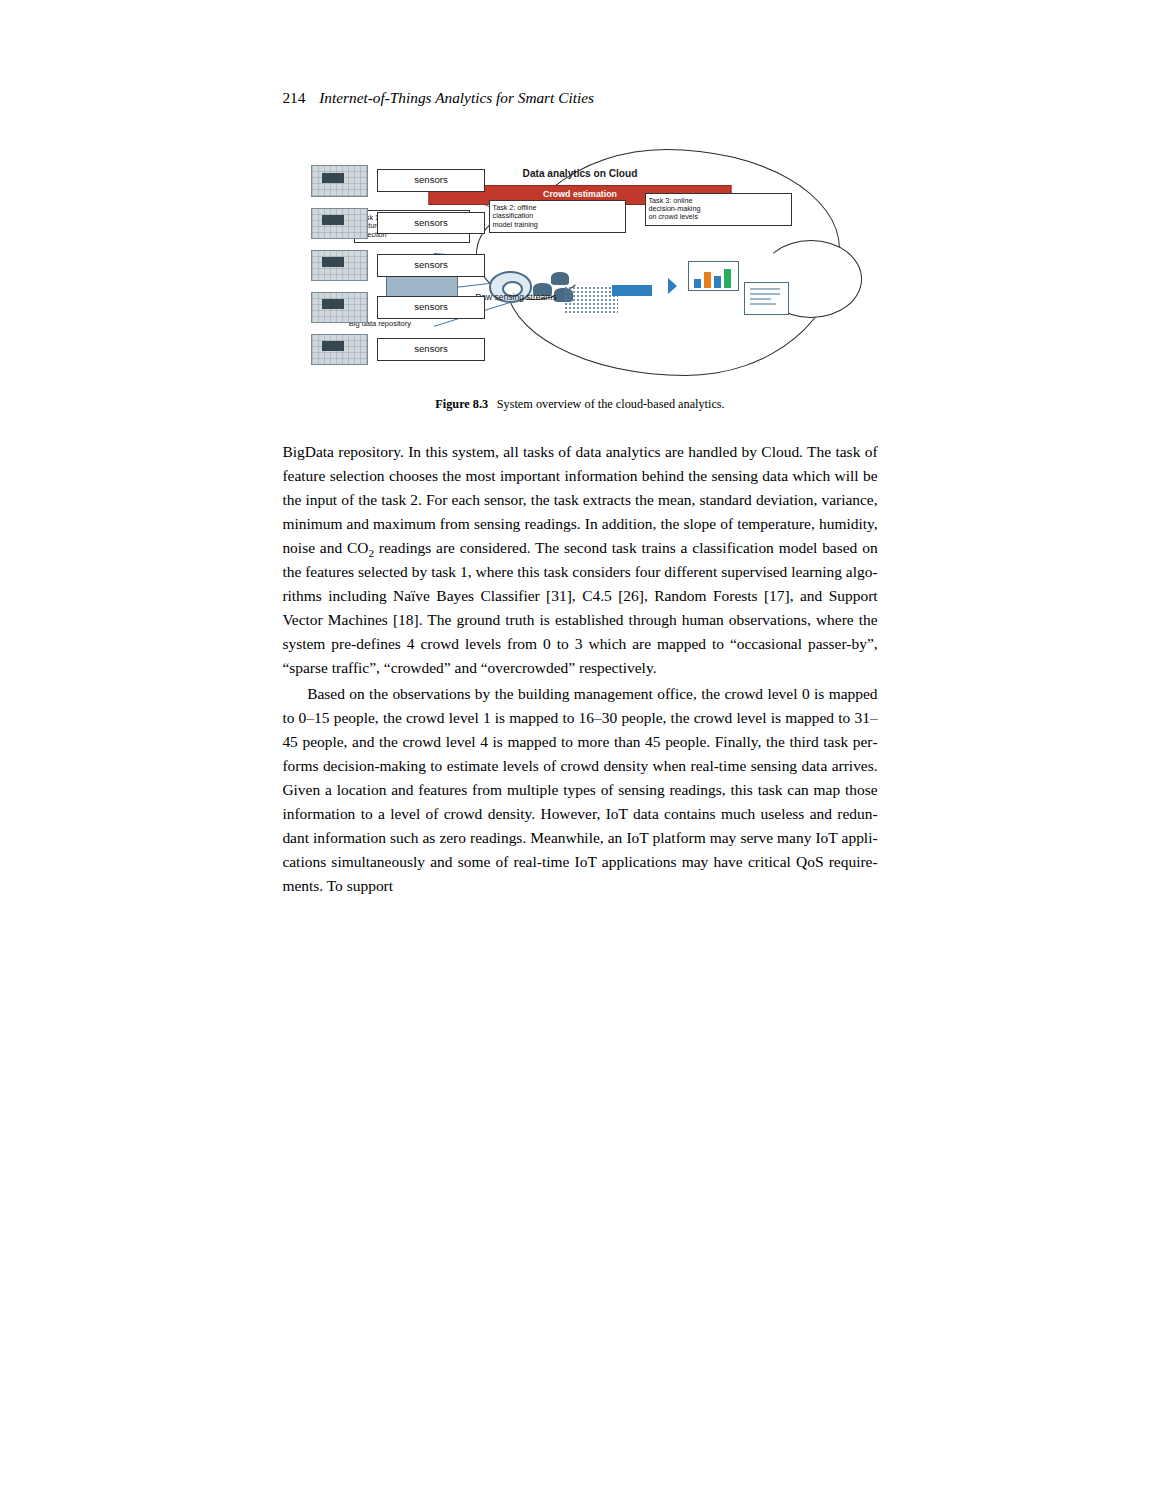214 Internet-of-Things Analytics for Smart Cities
Data analytics on Cloud
Crowd estimation
Task 1:
feature
selection
Task 2: offline
classification
model training
Task 3: online
decision-making
on crowd levels
Big data repository
Raw sensing streams
sensors
sensors
sensors
sensors
sensors
Figure 8.3 System overview of the cloud-based analytics.
BigData repository. In this system, all tasks of data analytics are handled by Cloud. The task of feature selection chooses the most important information behind the sensing data which will be the input of the task 2. For each sensor, the task extracts the mean, standard deviation, variance, minimum and maximum from sensing readings. In addition, the slope of temperature, humidity, noise and CO2 readings are considered. The second task trains a classification model based on the features selected by task 1, where this task considers four different supervised learning algorithms including Naïve Bayes Classifier [31], C4.5 [26], Random Forests [17], and Support Vector Machines [18]. The ground truth is established through human observations, where the system pre-defines 4 crowd levels from 0 to 3 which are mapped to “occasional passer-by”, “sparse traffic”, “crowded” and “overcrowded” respectively.
Based on the observations by the building management office, the crowd level 0 is mapped to 0–15 people, the crowd level 1 is mapped to 16–30 people, the crowd level is mapped to 31–45 people, and the crowd level 4 is mapped to more than 45 people. Finally, the third task performs decision-making to estimate levels of crowd density when real-time sensing data arrives. Given a location and features from multiple types of sensing readings, this task can map those information to a level of crowd density. However, IoT data contains much useless and redundant information such as zero readings. Meanwhile, an IoT platform may serve many IoT applications simultaneously and some of real-time IoT applications may have critical QoS requirements. To support